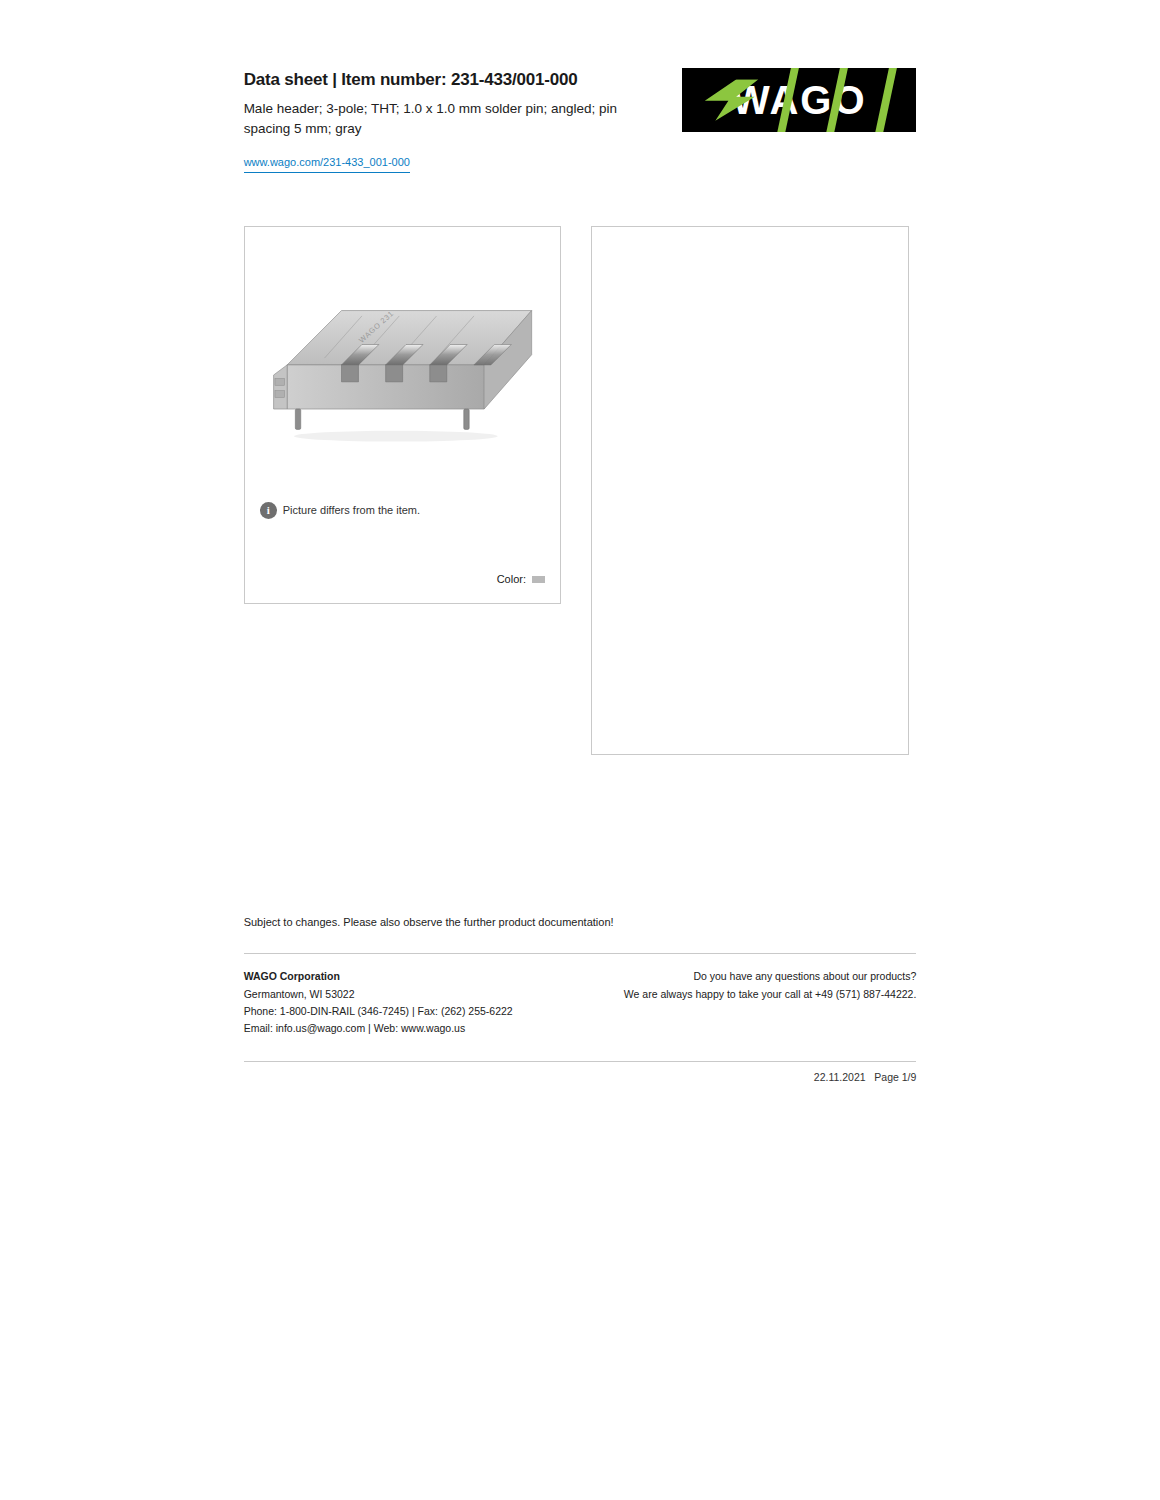Data sheet | Item number: 231-433/001-000
Male header; 3-pole; THT; 1.0 x 1.0 mm solder pin; angled; pin spacing 5 mm; gray
www.wago.com/231-433_001-000
WAGO
WAGO 231
i Picture differs from the item.
Color:
Subject to changes. Please also observe the further product documentation!
WAGO Corporation
Germantown, WI 53022
Phone: 1-800-DIN-RAIL (346-7245) | Fax: (262) 255-6222
Email: info.us@wago.com | Web: www.wago.us
Do you have any questions about our products?
We are always happy to take your call at +49 (571) 887-44222.
22.11.2021 Page 1/9